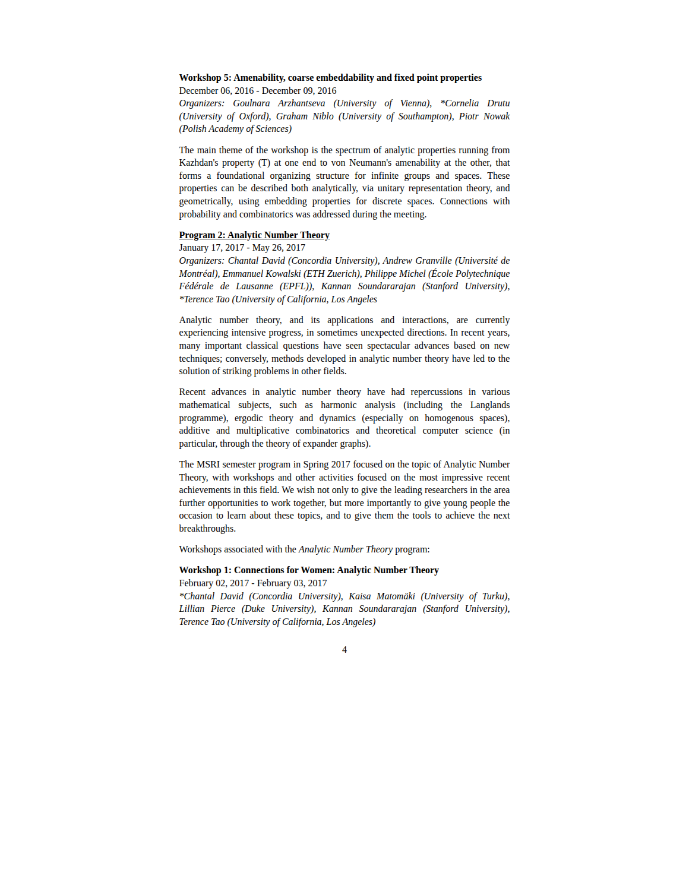Workshop 5: Amenability, coarse embeddability and fixed point properties
December 06, 2016 - December 09, 2016
Organizers: Goulnara Arzhantseva (University of Vienna), *Cornelia Drutu (University of Oxford), Graham Niblo (University of Southampton), Piotr Nowak (Polish Academy of Sciences)
The main theme of the workshop is the spectrum of analytic properties running from Kazhdan's property (T) at one end to von Neumann's amenability at the other, that forms a foundational organizing structure for infinite groups and spaces. These properties can be described both analytically, via unitary representation theory, and geometrically, using embedding properties for discrete spaces. Connections with probability and combinatorics was addressed during the meeting.
Program 2: Analytic Number Theory
January 17, 2017 - May 26, 2017
Organizers: Chantal David (Concordia University), Andrew Granville (Université de Montréal), Emmanuel Kowalski (ETH Zuerich), Philippe Michel (École Polytechnique Fédérale de Lausanne (EPFL)), Kannan Soundararajan (Stanford University), *Terence Tao (University of California, Los Angeles
Analytic number theory, and its applications and interactions, are currently experiencing intensive progress, in sometimes unexpected directions. In recent years, many important classical questions have seen spectacular advances based on new techniques; conversely, methods developed in analytic number theory have led to the solution of striking problems in other fields.
Recent advances in analytic number theory have had repercussions in various mathematical subjects, such as harmonic analysis (including the Langlands programme), ergodic theory and dynamics (especially on homogenous spaces), additive and multiplicative combinatorics and theoretical computer science (in particular, through the theory of expander graphs).
The MSRI semester program in Spring 2017 focused on the topic of Analytic Number Theory, with workshops and other activities focused on the most impressive recent achievements in this field. We wish not only to give the leading researchers in the area further opportunities to work together, but more importantly to give young people the occasion to learn about these topics, and to give them the tools to achieve the next breakthroughs.
Workshops associated with the Analytic Number Theory program:
Workshop 1: Connections for Women: Analytic Number Theory
February 02, 2017 - February 03, 2017
*Chantal David (Concordia University), Kaisa Matomäki (University of Turku), Lillian Pierce (Duke University), Kannan Soundararajan (Stanford University), Terence Tao (University of California, Los Angeles)
4